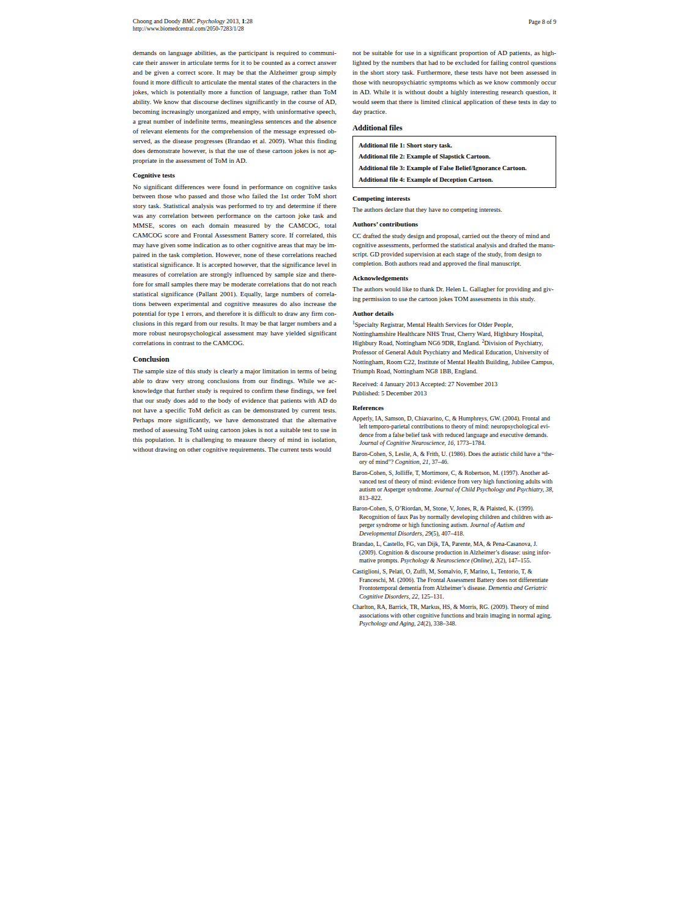Choong and Doody BMC Psychology 2013, 1:28
http://www.biomedcentral.com/2050-7283/1/28
Page 8 of 9
demands on language abilities, as the participant is required to communicate their answer in articulate terms for it to be counted as a correct answer and be given a correct score. It may be that the Alzheimer group simply found it more difficult to articulate the mental states of the characters in the jokes, which is potentially more a function of language, rather than ToM ability. We know that discourse declines significantly in the course of AD, becoming increasingly unorganized and empty, with uninformative speech, a great number of indefinite terms, meaningless sentences and the absence of relevant elements for the comprehension of the message expressed observed, as the disease progresses (Brandao et al. 2009). What this finding does demonstrate however, is that the use of these cartoon jokes is not appropriate in the assessment of ToM in AD.
Cognitive tests
No significant differences were found in performance on cognitive tasks between those who passed and those who failed the 1st order ToM short story task. Statistical analysis was performed to try and determine if there was any correlation between performance on the cartoon joke task and MMSE, scores on each domain measured by the CAMCOG, total CAMCOG score and Frontal Assessment Battery score. If correlated, this may have given some indication as to other cognitive areas that may be impaired in the task completion. However, none of these correlations reached statistical significance. It is accepted however, that the significance level in measures of correlation are strongly influenced by sample size and therefore for small samples there may be moderate correlations that do not reach statistical significance (Pallant 2001). Equally, large numbers of correlations between experimental and cognitive measures do also increase the potential for type 1 errors, and therefore it is difficult to draw any firm conclusions in this regard from our results. It may be that larger numbers and a more robust neuropsychological assessment may have yielded significant correlations in contrast to the CAMCOG.
Conclusion
The sample size of this study is clearly a major limitation in terms of being able to draw very strong conclusions from our findings. While we acknowledge that further study is required to confirm these findings, we feel that our study does add to the body of evidence that patients with AD do not have a specific ToM deficit as can be demonstrated by current tests. Perhaps more significantly, we have demonstrated that the alternative method of assessing ToM using cartoon jokes is not a suitable test to use in this population. It is challenging to measure theory of mind in isolation, without drawing on other cognitive requirements. The current tests would
not be suitable for use in a significant proportion of AD patients, as highlighted by the numbers that had to be excluded for failing control questions in the short story task. Furthermore, these tests have not been assessed in those with neuropsychiatric symptoms which as we know commonly occur in AD. While it is without doubt a highly interesting research question, it would seem that there is limited clinical application of these tests in day to day practice.
Additional files
Additional file 1: Short story task.
Additional file 2: Example of Slapstick Cartoon.
Additional file 3: Example of False Belief/Ignorance Cartoon.
Additional file 4: Example of Deception Cartoon.
Competing interests
The authors declare that they have no competing interests.
Authors’ contributions
CC drafted the study design and proposal, carried out the theory of mind and cognitive assessments, performed the statistical analysis and drafted the manuscript. GD provided supervision at each stage of the study, from design to completion. Both authors read and approved the final manuscript.
Acknowledgements
The authors would like to thank Dr. Helen L. Gallagher for providing and giving permission to use the cartoon jokes TOM assessments in this study.
Author details
1Specialty Registrar, Mental Health Services for Older People, Nottinghamshire Healthcare NHS Trust, Cherry Ward, Highbury Hospital, Highbury Road, Nottingham NG6 9DR, England. 2Division of Psychiatry, Professor of General Adult Psychiatry and Medical Education, University of Nottingham, Room C22, Institute of Mental Health Building, Jubilee Campus, Triumph Road, Nottingham NG8 1BB, England.
Received: 4 January 2013 Accepted: 27 November 2013
Published: 5 December 2013
References
Apperly, IA, Samson, D, Chiavarino, C, & Humphreys, GW. (2004). Frontal and left temporo-parietal contributions to theory of mind: neuropsychological evidence from a false belief task with reduced language and executive demands. Journal of Cognitive Neuroscience, 16, 1773–1784.
Baron-Cohen, S, Leslie, A, & Frith, U. (1986). Does the autistic child have a “theory of mind”? Cognition, 21, 37–46.
Baron-Cohen, S, Jolliffe, T, Mortimore, C, & Robertson, M. (1997). Another advanced test of theory of mind: evidence from very high functioning adults with autism or Asperger syndrome. Journal of Child Psychology and Psychiatry, 38, 813–822.
Baron-Cohen, S, O’Riordan, M, Stone, V, Jones, R, & Plaisted, K. (1999). Recognition of faux Pas by normally developing children and children with asperger syndrome or high functioning autism. Journal of Autism and Developmental Disorders, 29(5), 407–418.
Brandao, L, Castello, FG, van Dijk, TA, Parente, MA, & Pena-Casanova, J. (2009). Cognition & discourse production in Alzheimer’s disease: using informative prompts. Psychology & Neuroscience (Online), 2(2), 147–155.
Castiglioni, S, Pelati, O, Zuffi, M, Somalvio, F, Marino, L, Tentorio, T, & Franceschi, M. (2006). The Frontal Assessment Battery does not differentiate Frontotemporal dementia from Alzheimer’s disease. Dementia and Geriatric Cognitive Disorders, 22, 125–131.
Charlton, RA, Barrick, TR, Markus, HS, & Morris, RG. (2009). Theory of mind associations with other cognitive functions and brain imaging in normal aging. Psychology and Aging, 24(2), 338–348.